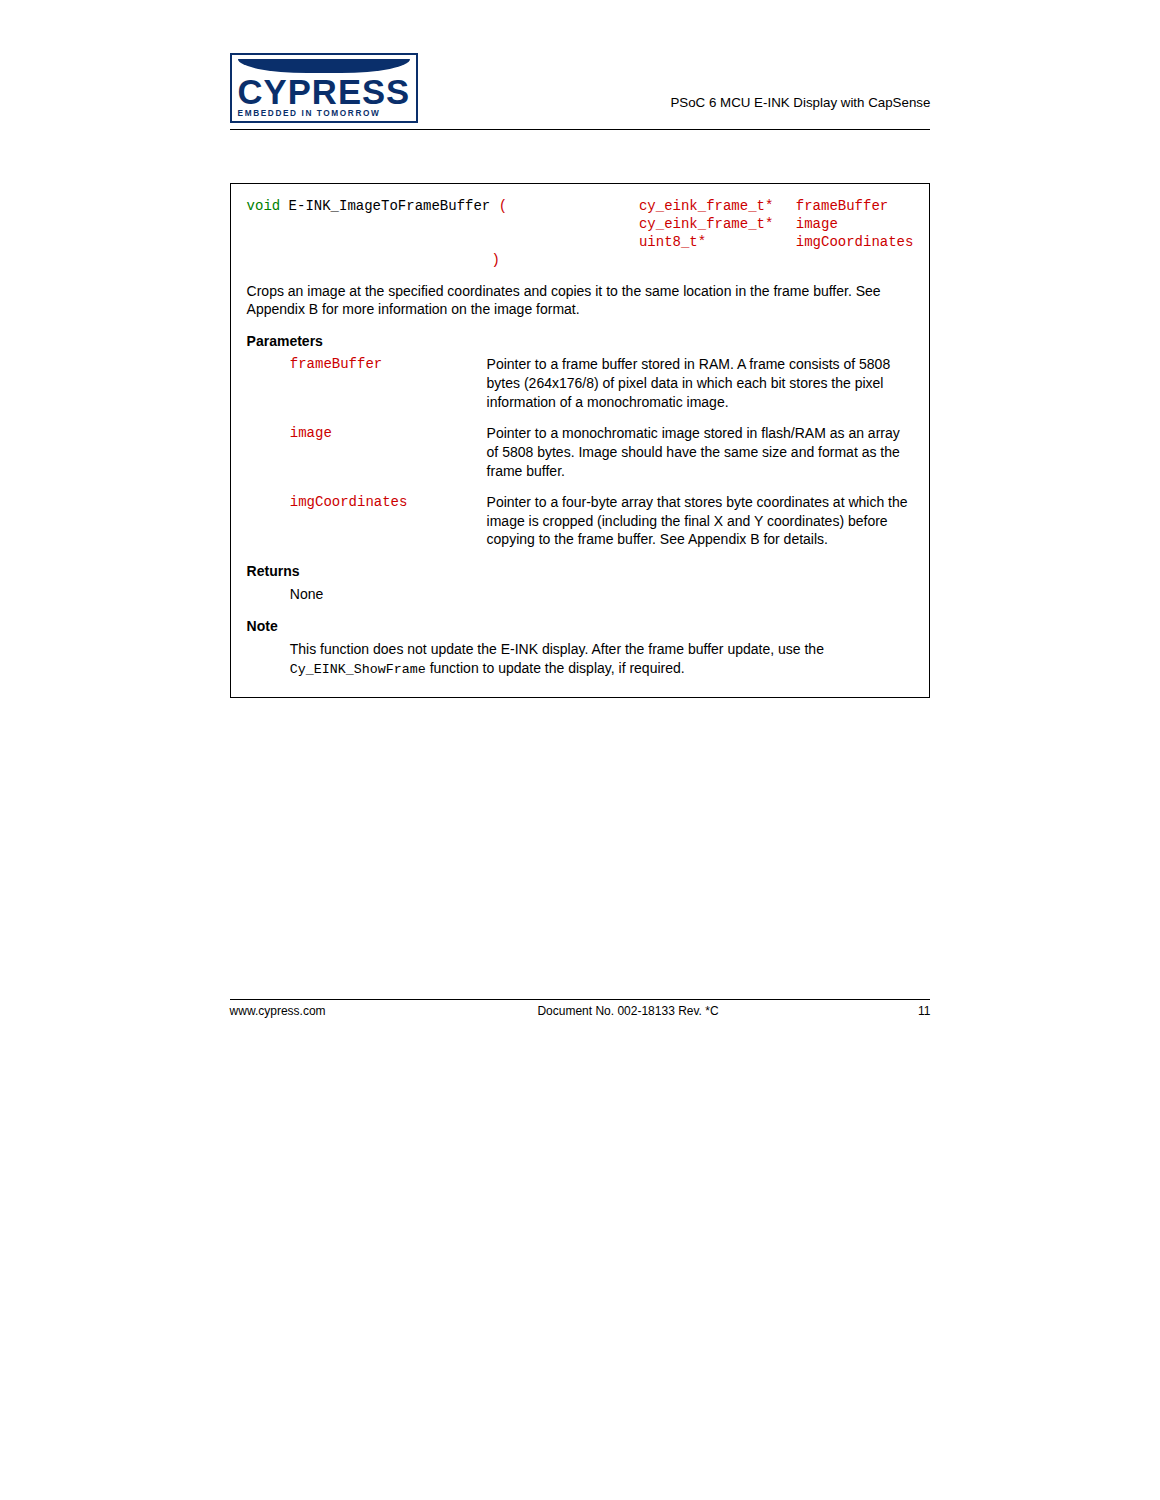CYPRESS EMBEDDED IN TOMORROW
PSoC 6 MCU E-INK Display with CapSense
| void E-INK_ImageToFrameBuffer ( | cy_eink_frame_t* | frameBuffer |
| | cy_eink_frame_t* | image |
| | uint8_t* | imgCoordinates |
| ) | | |
Crops an image at the specified coordinates and copies it to the same location in the frame buffer. See Appendix B for more information on the image format.
Parameters
frameBuffer
Pointer to a frame buffer stored in RAM. A frame consists of 5808 bytes (264x176/8) of pixel data in which each bit stores the pixel information of a monochromatic image.
image
Pointer to a monochromatic image stored in flash/RAM as an array of 5808 bytes. Image should have the same size and format as the frame buffer.
imgCoordinates
Pointer to a four-byte array that stores byte coordinates at which the image is cropped (including the final X and Y coordinates) before copying to the frame buffer. See Appendix B for details.
Returns
None
Note
This function does not update the E-INK display. After the frame buffer update, use the Cy_EINK_ShowFrame function to update the display, if required.
www.cypress.com
Document No. 002-18133 Rev. *C
11